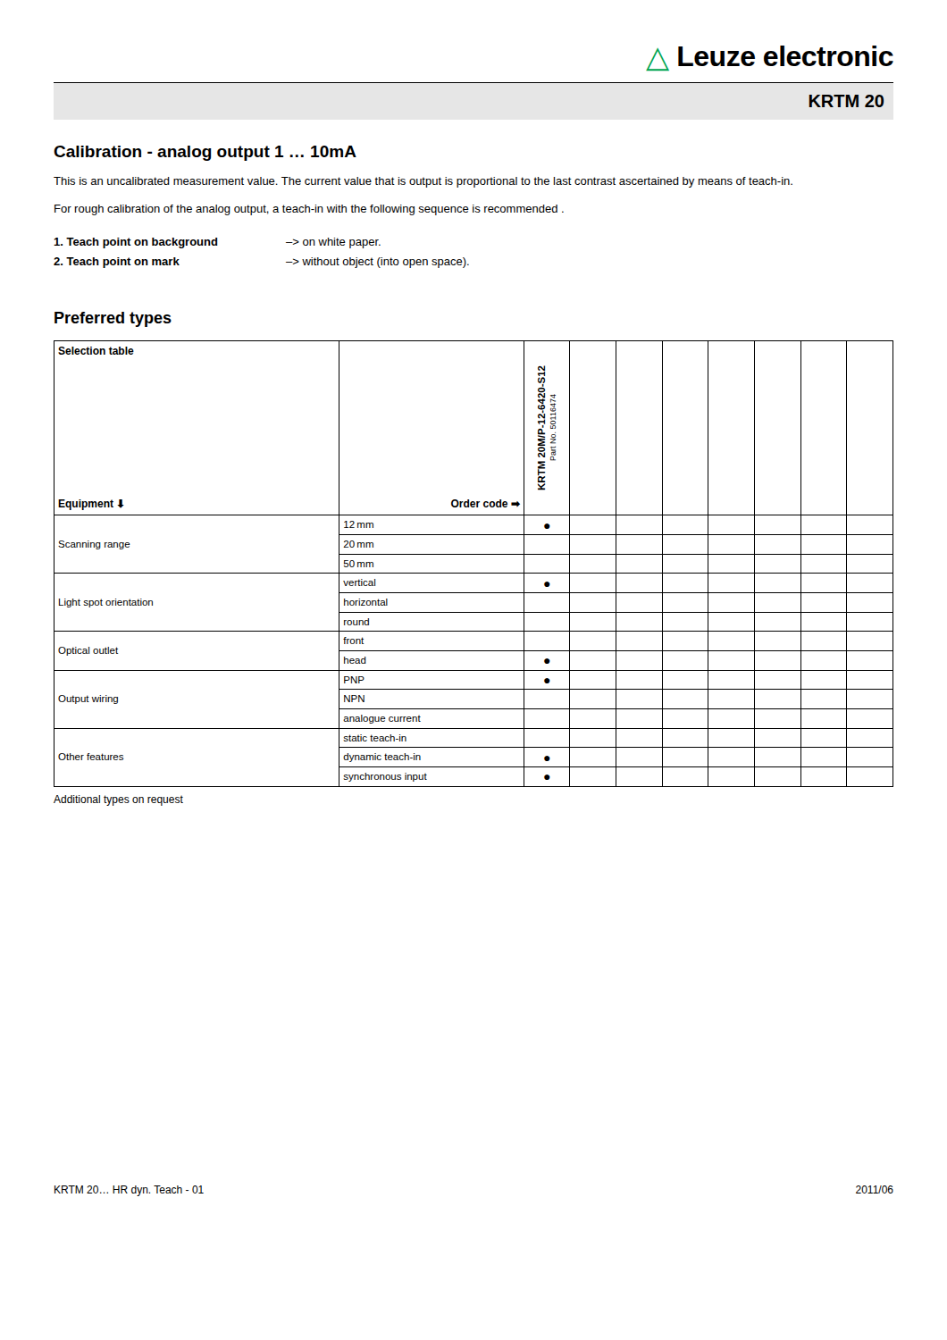△Leuze electronic
KRTM 20
Calibration - analog output 1 … 10mA
This is an uncalibrated measurement value. The current value that is output is proportional to the last contrast ascertained by means of teach-in.
For rough calibration of the analog output, a teach-in with the following sequence is recommended .
1. Teach point on background–> on white paper.
2. Teach point on mark–> without object (into open space).
Preferred types
| Selection table Equipment ⬇ | Order code ➡ | KRTM 20M/P-12-6420-S12 Part No. 50116474 | | | | | | | |
| Scanning range | 12 mm | ● | | | | | | | |
| 20 mm | | | | | | | | |
| 50 mm | | | | | | | | |
| Light spot orientation | vertical | ● | | | | | | | |
| horizontal | | | | | | | | |
| round | | | | | | | | |
| Optical outlet | front | | | | | | | | |
| head | ● | | | | | | | |
| Output wiring | PNP | ● | | | | | | | |
| NPN | | | | | | | | |
| analogue current | | | | | | | | |
| Other features | static teach-in | | | | | | | | |
| dynamic teach-in | ● | | | | | | | |
| synchronous input | ● | | | | | | | |
Additional types on request
KRTM 20… HR dyn. Teach - 01 2011/06